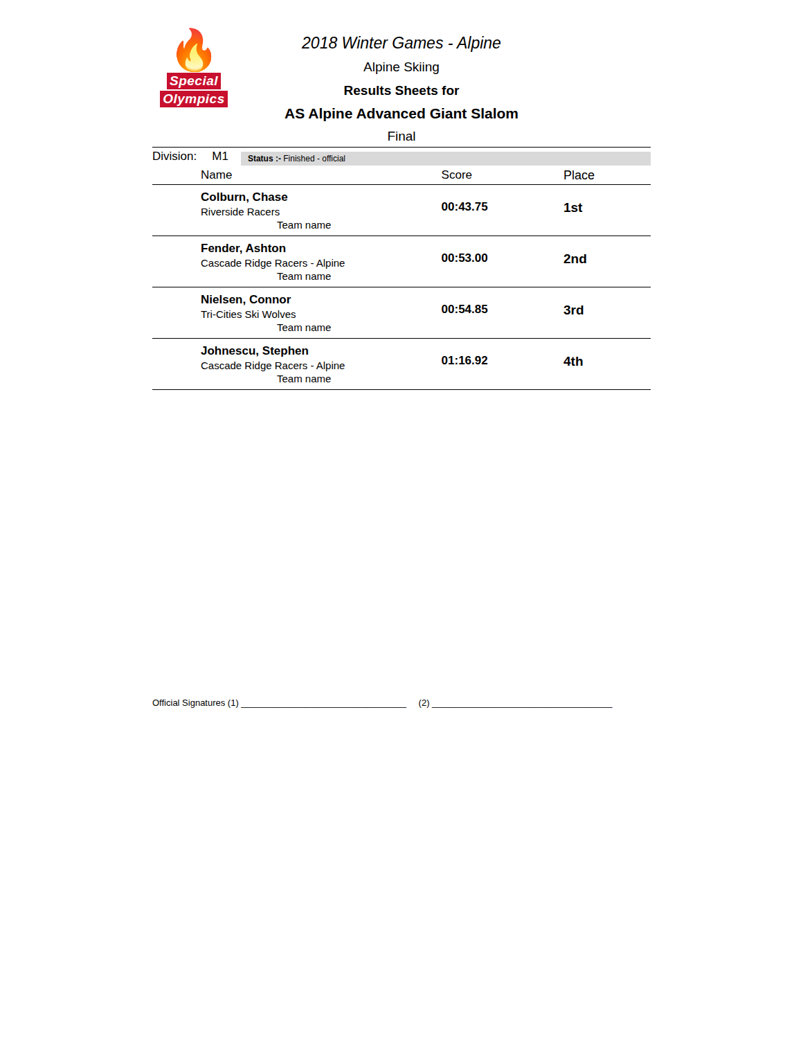🔥
Special
Olympics
2018 Winter Games - Alpine
Alpine Skiing
Results Sheets for
AS Alpine Advanced Giant Slalom
Final
Division: M1
Status :- Finished - official
Name
Score
Place
Colburn, Chase
Riverside Racers
Team name
00:43.75
1st
Fender, Ashton
Cascade Ridge Racers - Alpine
Team name
00:53.00
2nd
Nielsen, Connor
Tri-Cities Ski Wolves
Team name
00:54.85
3rd
Johnescu, Stephen
Cascade Ridge Racers - Alpine
Team name
01:16.92
4th
Official Signatures (1) _________________________________ (2) ____________________________________